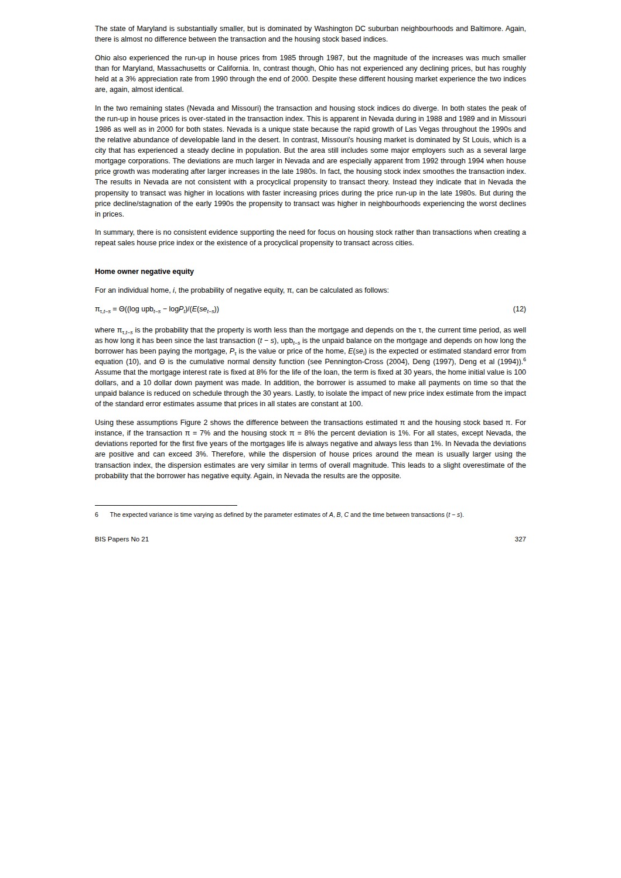The state of Maryland is substantially smaller, but is dominated by Washington DC suburban neighbourhoods and Baltimore. Again, there is almost no difference between the transaction and the housing stock based indices.
Ohio also experienced the run-up in house prices from 1985 through 1987, but the magnitude of the increases was much smaller than for Maryland, Massachusetts or California. In, contrast though, Ohio has not experienced any declining prices, but has roughly held at a 3% appreciation rate from 1990 through the end of 2000. Despite these different housing market experience the two indices are, again, almost identical.
In the two remaining states (Nevada and Missouri) the transaction and housing stock indices do diverge. In both states the peak of the run-up in house prices is over-stated in the transaction index. This is apparent in Nevada during in 1988 and 1989 and in Missouri 1986 as well as in 2000 for both states. Nevada is a unique state because the rapid growth of Las Vegas throughout the 1990s and the relative abundance of developable land in the desert. In contrast, Missouri's housing market is dominated by St Louis, which is a city that has experienced a steady decline in population. But the area still includes some major employers such as a several large mortgage corporations. The deviations are much larger in Nevada and are especially apparent from 1992 through 1994 when house price growth was moderating after larger increases in the late 1980s. In fact, the housing stock index smoothes the transaction index. The results in Nevada are not consistent with a procyclical propensity to transact theory. Instead they indicate that in Nevada the propensity to transact was higher in locations with faster increasing prices during the price run-up in the late 1980s. But during the price decline/stagnation of the early 1990s the propensity to transact was higher in neighbourhoods experiencing the worst declines in prices.
In summary, there is no consistent evidence supporting the need for focus on housing stock rather than transactions when creating a repeat sales house price index or the existence of a procyclical propensity to transact across cities.
Home owner negative equity
For an individual home, i, the probability of negative equity, π, can be calculated as follows:
πτ,t−s = Θ((log upbt−s − logPt)/(E(set−s)) (12)
where πτ,t−s is the probability that the property is worth less than the mortgage and depends on the τ, the current time period, as well as how long it has been since the last transaction (t − s), upbt−s is the unpaid balance on the mortgage and depends on how long the borrower has been paying the mortgage, Pτ is the value or price of the home, E(sei) is the expected or estimated standard error from equation (10), and Θ is the cumulative normal density function (see Pennington-Cross (2004), Deng (1997), Deng et al (1994)).6 Assume that the mortgage interest rate is fixed at 8% for the life of the loan, the term is fixed at 30 years, the home initial value is 100 dollars, and a 10 dollar down payment was made. In addition, the borrower is assumed to make all payments on time so that the unpaid balance is reduced on schedule through the 30 years. Lastly, to isolate the impact of new price index estimate from the impact of the standard error estimates assume that prices in all states are constant at 100.
Using these assumptions Figure 2 shows the difference between the transactions estimated π and the housing stock based π. For instance, if the transaction π = 7% and the housing stock π = 8% the percent deviation is 1%. For all states, except Nevada, the deviations reported for the first five years of the mortgages life is always negative and always less than 1%. In Nevada the deviations are positive and can exceed 3%. Therefore, while the dispersion of house prices around the mean is usually larger using the transaction index, the dispersion estimates are very similar in terms of overall magnitude. This leads to a slight overestimate of the probability that the borrower has negative equity. Again, in Nevada the results are the opposite.
6 The expected variance is time varying as defined by the parameter estimates of A, B, C and the time between transactions (t − s).
BIS Papers No 21 327